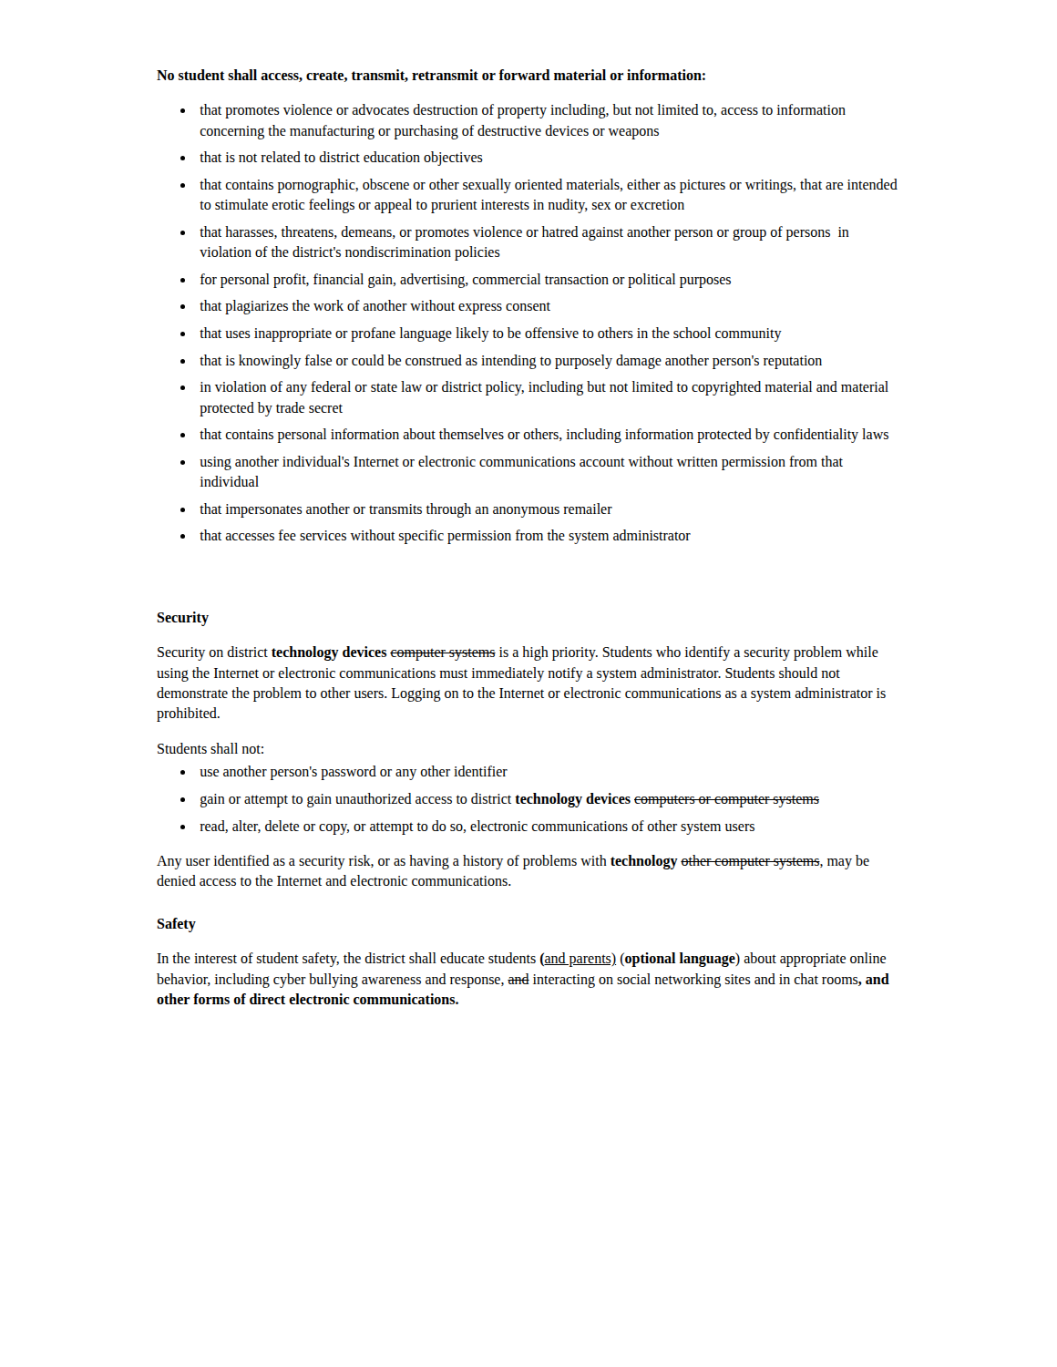No student shall access, create, transmit, retransmit or forward material or information:
that promotes violence or advocates destruction of property including, but not limited to, access to information concerning the manufacturing or purchasing of destructive devices or weapons
that is not related to district education objectives
that contains pornographic, obscene or other sexually oriented materials, either as pictures or writings, that are intended to stimulate erotic feelings or appeal to prurient interests in nudity, sex or excretion
that harasses, threatens, demeans, or promotes violence or hatred against another person or group of persons in violation of the district's nondiscrimination policies
for personal profit, financial gain, advertising, commercial transaction or political purposes
that plagiarizes the work of another without express consent
that uses inappropriate or profane language likely to be offensive to others in the school community
that is knowingly false or could be construed as intending to purposely damage another person's reputation
in violation of any federal or state law or district policy, including but not limited to copyrighted material and material protected by trade secret
that contains personal information about themselves or others, including information protected by confidentiality laws
using another individual's Internet or electronic communications account without written permission from that individual
that impersonates another or transmits through an anonymous remailer
that accesses fee services without specific permission from the system administrator
Security
Security on district technology devices computer systems is a high priority. Students who identify a security problem while using the Internet or electronic communications must immediately notify a system administrator. Students should not demonstrate the problem to other users. Logging on to the Internet or electronic communications as a system administrator is prohibited.
Students shall not:
use another person's password or any other identifier
gain or attempt to gain unauthorized access to district technology devices computers or computer systems
read, alter, delete or copy, or attempt to do so, electronic communications of other system users
Any user identified as a security risk, or as having a history of problems with technology other computer systems, may be denied access to the Internet and electronic communications.
Safety
In the interest of student safety, the district shall educate students (and parents) (optional language) about appropriate online behavior, including cyber bullying awareness and response, and interacting on social networking sites and in chat rooms, and other forms of direct electronic communications.